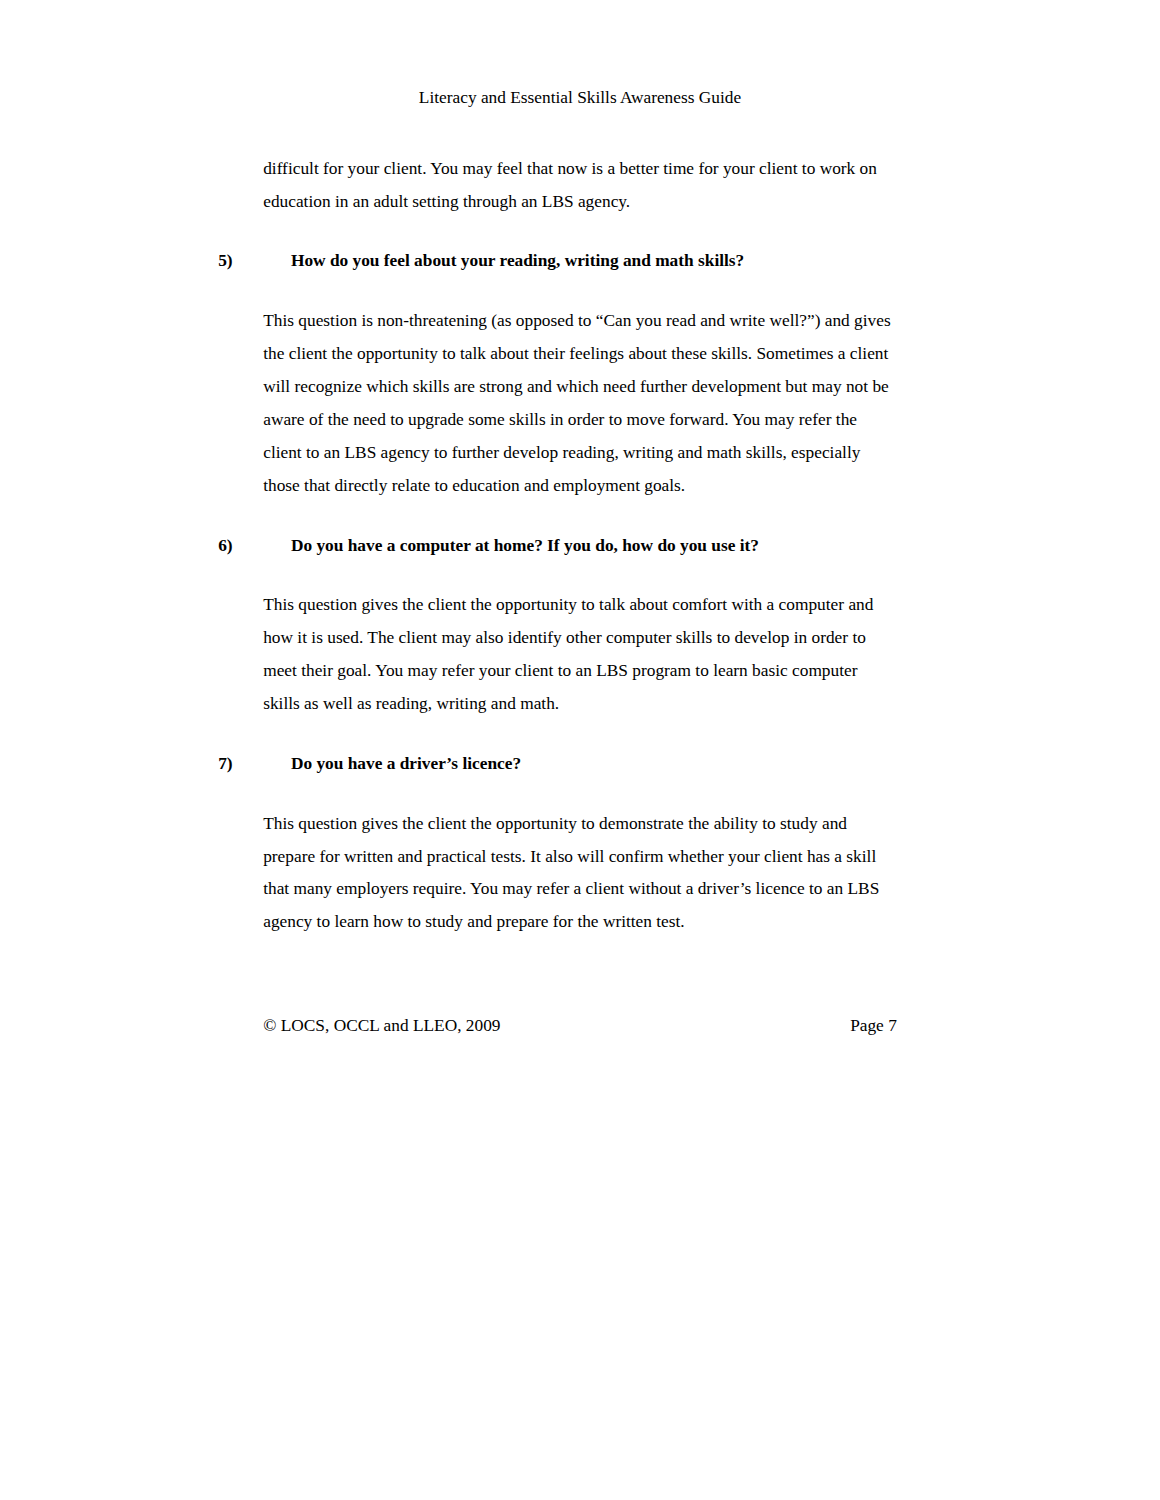Literacy and Essential Skills Awareness Guide
difficult for your client. You may feel that now is a better time for your client to work on education in an adult setting through an LBS agency.
5) How do you feel about your reading, writing and math skills?
This question is non-threatening (as opposed to “Can you read and write well?”) and gives the client the opportunity to talk about their feelings about these skills. Sometimes a client will recognize which skills are strong and which need further development but may not be aware of the need to upgrade some skills in order to move forward. You may refer the client to an LBS agency to further develop reading, writing and math skills, especially those that directly relate to education and employment goals.
6) Do you have a computer at home? If you do, how do you use it?
This question gives the client the opportunity to talk about comfort with a computer and how it is used. The client may also identify other computer skills to develop in order to meet their goal. You may refer your client to an LBS program to learn basic computer skills as well as reading, writing and math.
7) Do you have a driver’s licence?
This question gives the client the opportunity to demonstrate the ability to study and prepare for written and practical tests. It also will confirm whether your client has a skill that many employers require. You may refer a client without a driver’s licence to an LBS agency to learn how to study and prepare for the written test.
© LOCS, OCCL and LLEO, 2009 Page 7